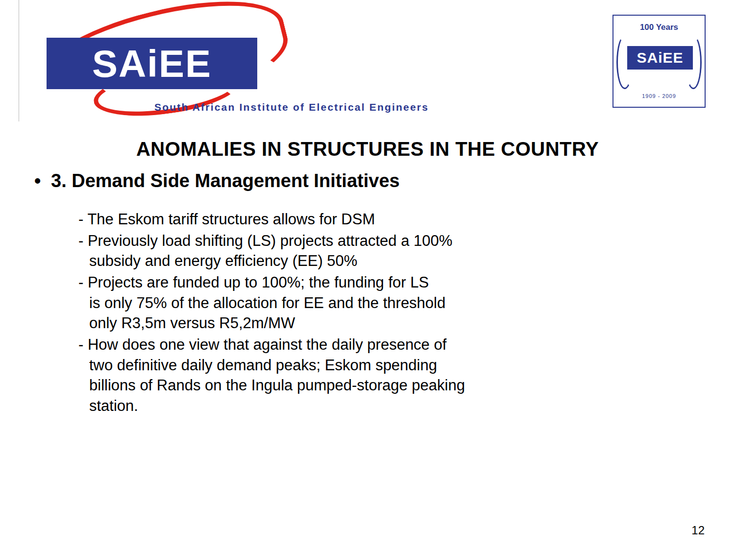SAiEE
South African Institute of Electrical Engineers
100 Years
SAiEE
1909 - 2009
ANOMALIES IN STRUCTURES IN THE COUNTRY
•3. Demand Side Management Initiatives
- The Eskom tariff structures allows for DSM
- Previously load shifting (LS) projects attracted a 100%
subsidy and energy efficiency (EE) 50%
- Projects are funded up to 100%; the funding for LS
is only 75% of the allocation for EE and the threshold
only R3,5m versus R5,2m/MW
- How does one view that against the daily presence of
two definitive daily demand peaks; Eskom spending
billions of Rands on the Ingula pumped-storage peaking
station.
12